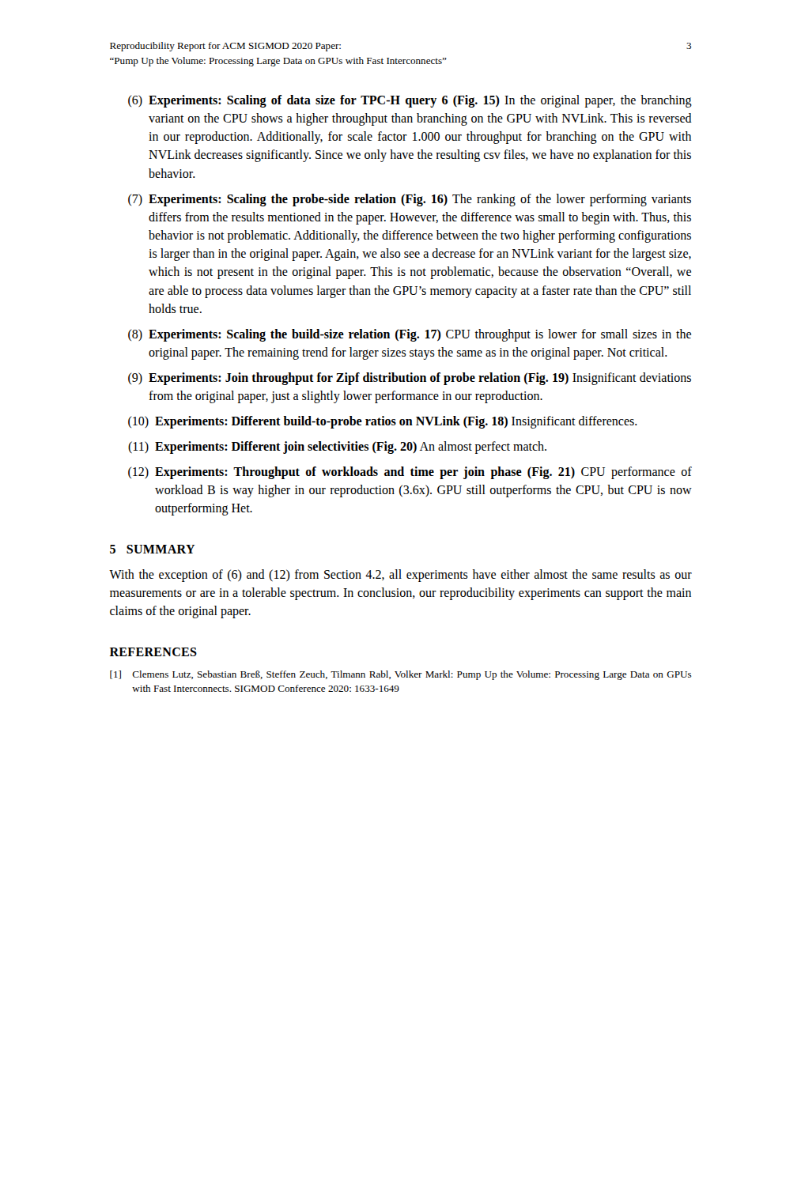Reproducibility Report for ACM SIGMOD 2020 Paper:
“Pump Up the Volume: Processing Large Data on GPUs with Fast Interconnects”
3
Experiments: Scaling of data size for TPC-H query 6 (Fig. 15) In the original paper, the branching variant on the CPU shows a higher throughput than branching on the GPU with NVLink. This is reversed in our reproduction. Additionally, for scale factor 1.000 our throughput for branching on the GPU with NVLink decreases significantly. Since we only have the resulting csv files, we have no explanation for this behavior.
Experiments: Scaling the probe-side relation (Fig. 16) The ranking of the lower performing variants differs from the results mentioned in the paper. However, the difference was small to begin with. Thus, this behavior is not problematic. Additionally, the difference between the two higher performing configurations is larger than in the original paper. Again, we also see a decrease for an NVLink variant for the largest size, which is not present in the original paper. This is not problematic, because the observation “Overall, we are able to process data volumes larger than the GPU’s memory capacity at a faster rate than the CPU” still holds true.
Experiments: Scaling the build-size relation (Fig. 17) CPU throughput is lower for small sizes in the original paper. The remaining trend for larger sizes stays the same as in the original paper. Not critical.
Experiments: Join throughput for Zipf distribution of probe relation (Fig. 19) Insignificant deviations from the original paper, just a slightly lower performance in our reproduction.
Experiments: Different build-to-probe ratios on NVLink (Fig. 18) Insignificant differences.
Experiments: Different join selectivities (Fig. 20) An almost perfect match.
Experiments: Throughput of workloads and time per join phase (Fig. 21) CPU performance of workload B is way higher in our reproduction (3.6x). GPU still outperforms the CPU, but CPU is now outperforming Het.
5 Summary
With the exception of (6) and (12) from Section 4.2, all experiments have either almost the same results as our measurements or are in a tolerable spectrum. In conclusion, our reproducibility experiments can support the main claims of the original paper.
References
Clemens Lutz, Sebastian Breß, Steffen Zeuch, Tilmann Rabl, Volker Markl: Pump Up the Volume: Processing Large Data on GPUs with Fast Interconnects. SIGMOD Conference 2020: 1633-1649